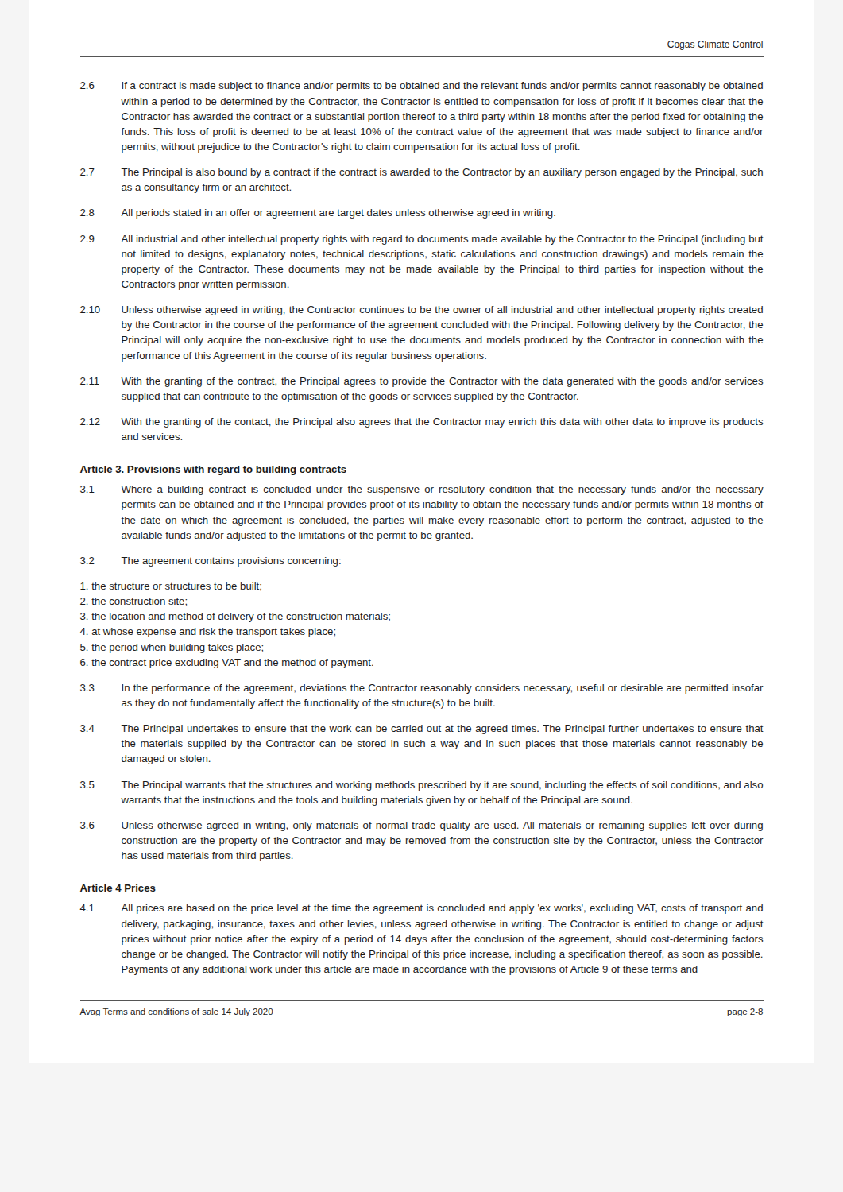Cogas Climate Control
2.6 If a contract is made subject to finance and/or permits to be obtained and the relevant funds and/or permits cannot reasonably be obtained within a period to be determined by the Contractor, the Contractor is entitled to compensation for loss of profit if it becomes clear that the Contractor has awarded the contract or a substantial portion thereof to a third party within 18 months after the period fixed for obtaining the funds. This loss of profit is deemed to be at least 10% of the contract value of the agreement that was made subject to finance and/or permits, without prejudice to the Contractor's right to claim compensation for its actual loss of profit.
2.7 The Principal is also bound by a contract if the contract is awarded to the Contractor by an auxiliary person engaged by the Principal, such as a consultancy firm or an architect.
2.8 All periods stated in an offer or agreement are target dates unless otherwise agreed in writing.
2.9 All industrial and other intellectual property rights with regard to documents made available by the Contractor to the Principal (including but not limited to designs, explanatory notes, technical descriptions, static calculations and construction drawings) and models remain the property of the Contractor. These documents may not be made available by the Principal to third parties for inspection without the Contractors prior written permission.
2.10 Unless otherwise agreed in writing, the Contractor continues to be the owner of all industrial and other intellectual property rights created by the Contractor in the course of the performance of the agreement concluded with the Principal. Following delivery by the Contractor, the Principal will only acquire the non-exclusive right to use the documents and models produced by the Contractor in connection with the performance of this Agreement in the course of its regular business operations.
2.11 With the granting of the contract, the Principal agrees to provide the Contractor with the data generated with the goods and/or services supplied that can contribute to the optimisation of the goods or services supplied by the Contractor.
2.12 With the granting of the contact, the Principal also agrees that the Contractor may enrich this data with other data to improve its products and services.
Article 3. Provisions with regard to building contracts
3.1 Where a building contract is concluded under the suspensive or resolutory condition that the necessary funds and/or the necessary permits can be obtained and if the Principal provides proof of its inability to obtain the necessary funds and/or permits within 18 months of the date on which the agreement is concluded, the parties will make every reasonable effort to perform the contract, adjusted to the available funds and/or adjusted to the limitations of the permit to be granted.
3.2 The agreement contains provisions concerning:
1. the structure or structures to be built;
2. the construction site;
3. the location and method of delivery of the construction materials;
4. at whose expense and risk the transport takes place;
5. the period when building takes place;
6. the contract price excluding VAT and the method of payment.
3.3 In the performance of the agreement, deviations the Contractor reasonably considers necessary, useful or desirable are permitted insofar as they do not fundamentally affect the functionality of the structure(s) to be built.
3.4 The Principal undertakes to ensure that the work can be carried out at the agreed times. The Principal further undertakes to ensure that the materials supplied by the Contractor can be stored in such a way and in such places that those materials cannot reasonably be damaged or stolen.
3.5 The Principal warrants that the structures and working methods prescribed by it are sound, including the effects of soil conditions, and also warrants that the instructions and the tools and building materials given by or behalf of the Principal are sound.
3.6 Unless otherwise agreed in writing, only materials of normal trade quality are used. All materials or remaining supplies left over during construction are the property of the Contractor and may be removed from the construction site by the Contractor, unless the Contractor has used materials from third parties.
Article 4 Prices
4.1 All prices are based on the price level at the time the agreement is concluded and apply 'ex works', excluding VAT, costs of transport and delivery, packaging, insurance, taxes and other levies, unless agreed otherwise in writing. The Contractor is entitled to change or adjust prices without prior notice after the expiry of a period of 14 days after the conclusion of the agreement, should cost-determining factors change or be changed. The Contractor will notify the Principal of this price increase, including a specification thereof, as soon as possible. Payments of any additional work under this article are made in accordance with the provisions of Article 9 of these terms and
Avag Terms and conditions of sale 14 July 2020 page 2-8